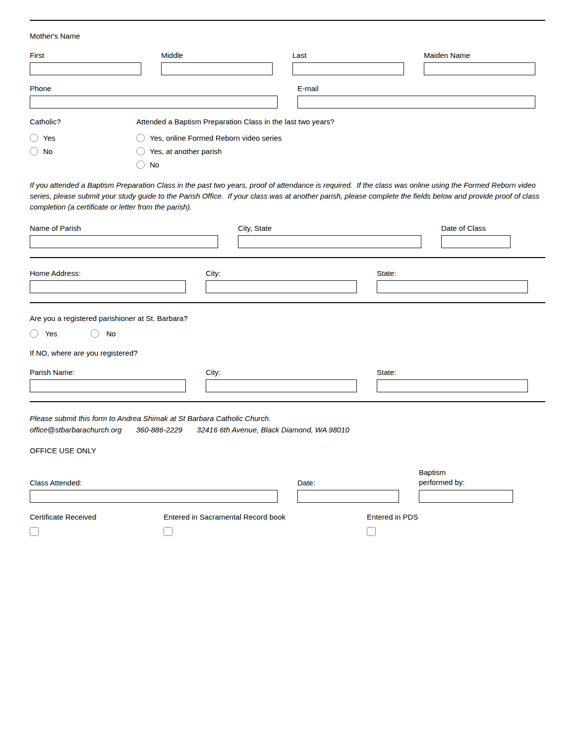Mother's Name
First
Middle
Last
Maiden Name
Phone
E-mail
Catholic?
Attended a Baptism Preparation Class in the last two years?
Yes
No
Yes, online Formed Reborn video series
Yes, at another parish
No
If you attended a Baptism Preparation Class in the past two years, proof of attendance is required. If the class was online using the Formed Reborn video series, please submit your study guide to the Parish Office. If your class was at another parish, please complete the fields below and provide proof of class completion (a certificate or letter from the parish).
Name of Parish
City, State
Date of Class
Home Address:
City:
State:
Are you a registered parishioner at St. Barbara?
Yes No
If NO, where are you registered?
Parish Name:
City:
State:
Please submit this form to Andrea Shimak at St Barbara Catholic Church.
office@stbarbarachurch.org 360-886-2229 32416 6th Avenue, Black Diamond, WA 98010
OFFICE USE ONLY
Class Attended:
Date:
Baptism
performed by:
Certificate Received
Entered in Sacramental Record book
Entered in PDS